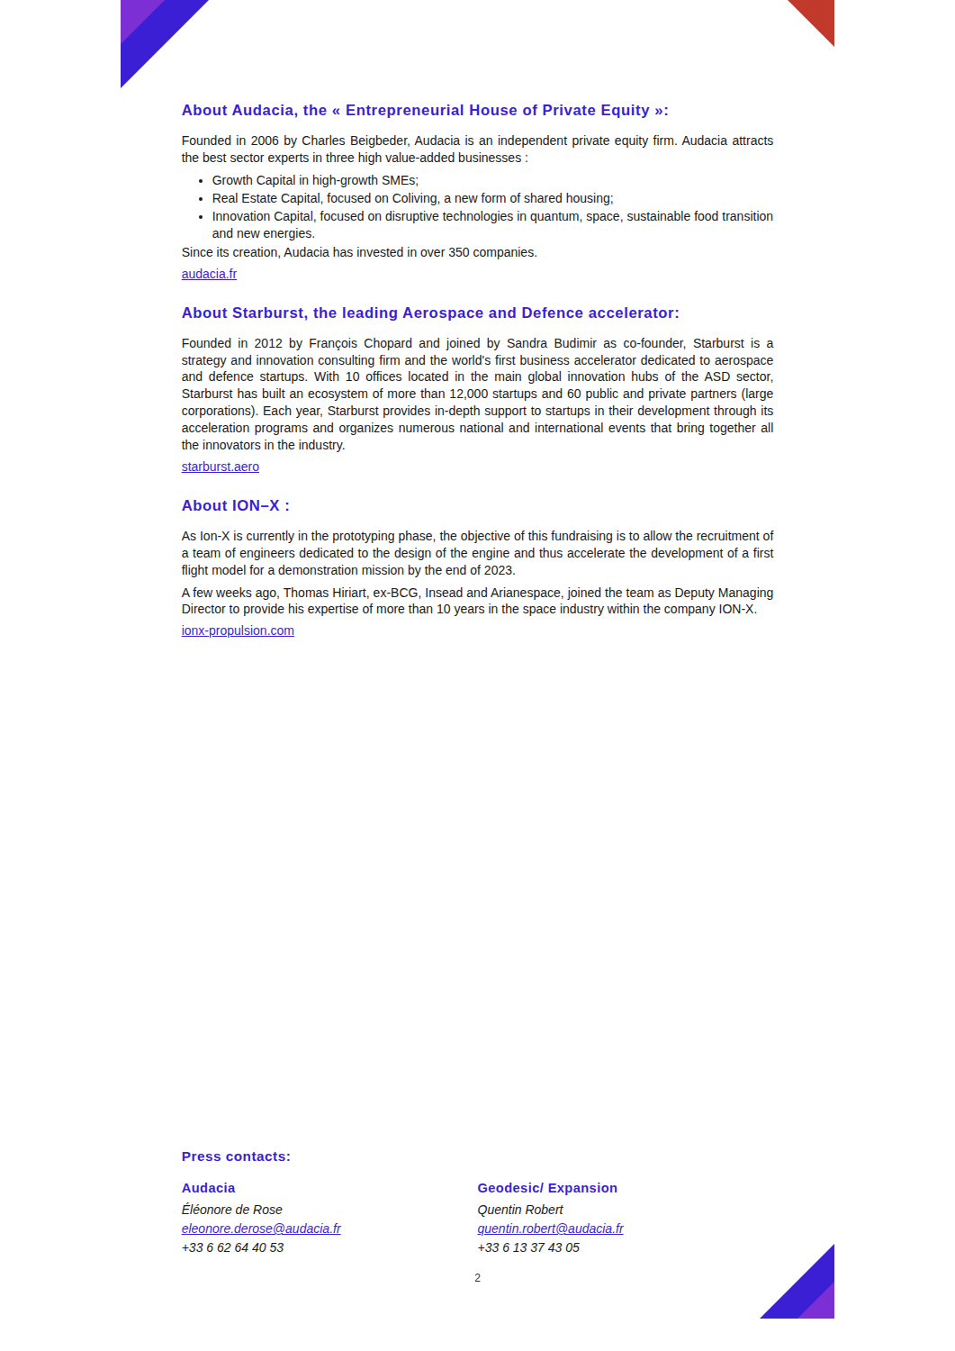About Audacia, the « Entrepreneurial House of Private Equity »:
Founded in 2006 by Charles Beigbeder, Audacia is an independent private equity firm. Audacia attracts the best sector experts in three high value-added businesses :
Growth Capital in high-growth SMEs;
Real Estate Capital, focused on Coliving, a new form of shared housing;
Innovation Capital, focused on disruptive technologies in quantum, space, sustainable food transition and new energies.
Since its creation, Audacia has invested in over 350 companies.
audacia.fr
About Starburst, the leading Aerospace and Defence accelerator:
Founded in 2012 by François Chopard and joined by Sandra Budimir as co-founder, Starburst is a strategy and innovation consulting firm and the world's first business accelerator dedicated to aerospace and defence startups. With 10 offices located in the main global innovation hubs of the ASD sector, Starburst has built an ecosystem of more than 12,000 startups and 60 public and private partners (large corporations). Each year, Starburst provides in-depth support to startups in their development through its acceleration programs and organizes numerous national and international events that bring together all the innovators in the industry.
starburst.aero
About ION–X :
As Ion-X is currently in the prototyping phase, the objective of this fundraising is to allow the recruitment of a team of engineers dedicated to the design of the engine and thus accelerate the development of a first flight model for a demonstration mission by the end of 2023.
A few weeks ago, Thomas Hiriart, ex-BCG, Insead and Arianespace, joined the team as Deputy Managing Director to provide his expertise of more than 10 years in the space industry within the company ION-X.
ionx-propulsion.com
Press contacts:
| Audacia Éléonore de Rose eleonore.derose@audacia.fr +33 6 62 64 40 53 | Geodesic/ Expansion Quentin Robert quentin.robert@audacia.fr +33 6 13 37 43 05 |
2